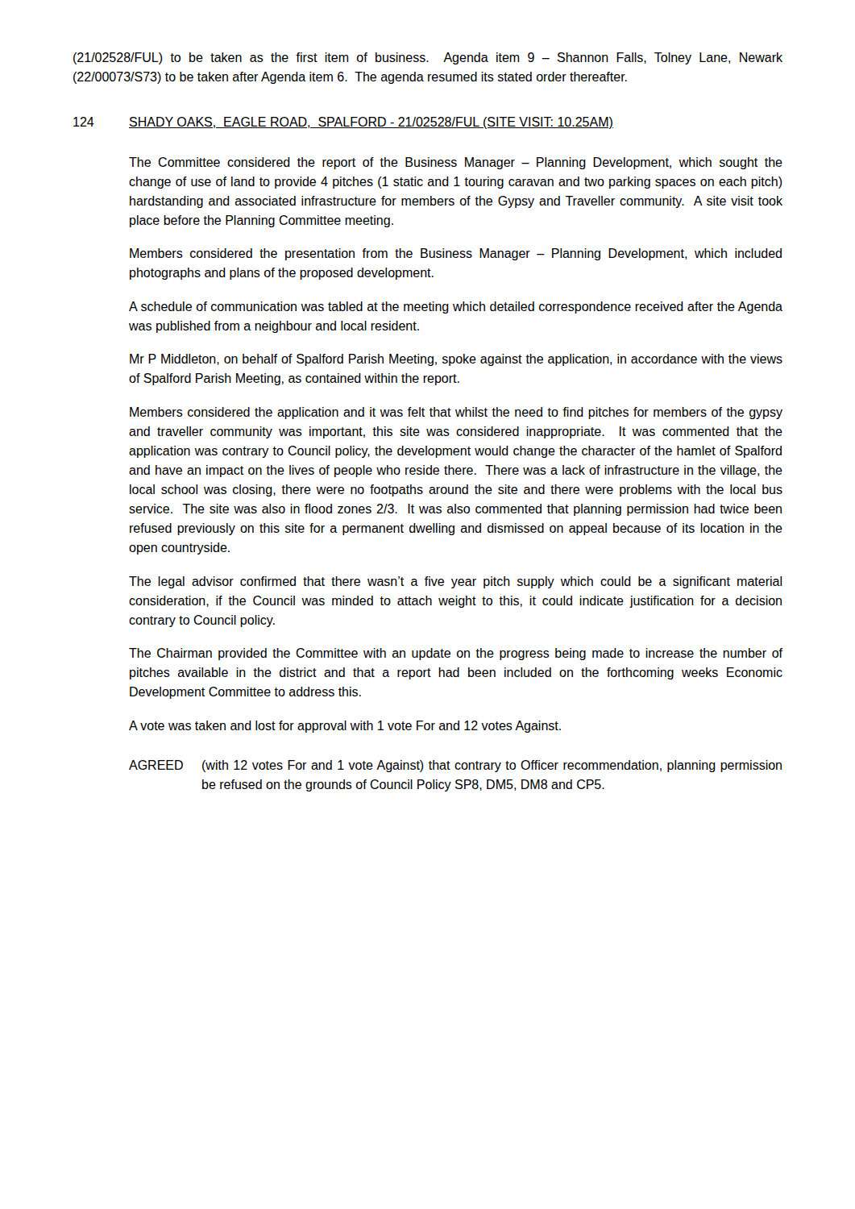(21/02528/FUL) to be taken as the first item of business. Agenda item 9 – Shannon Falls, Tolney Lane, Newark (22/00073/S73) to be taken after Agenda item 6. The agenda resumed its stated order thereafter.
124
SHADY OAKS, EAGLE ROAD, SPALFORD - 21/02528/FUL (SITE VISIT: 10.25AM)
The Committee considered the report of the Business Manager – Planning Development, which sought the change of use of land to provide 4 pitches (1 static and 1 touring caravan and two parking spaces on each pitch) hardstanding and associated infrastructure for members of the Gypsy and Traveller community. A site visit took place before the Planning Committee meeting.
Members considered the presentation from the Business Manager – Planning Development, which included photographs and plans of the proposed development.
A schedule of communication was tabled at the meeting which detailed correspondence received after the Agenda was published from a neighbour and local resident.
Mr P Middleton, on behalf of Spalford Parish Meeting, spoke against the application, in accordance with the views of Spalford Parish Meeting, as contained within the report.
Members considered the application and it was felt that whilst the need to find pitches for members of the gypsy and traveller community was important, this site was considered inappropriate. It was commented that the application was contrary to Council policy, the development would change the character of the hamlet of Spalford and have an impact on the lives of people who reside there. There was a lack of infrastructure in the village, the local school was closing, there were no footpaths around the site and there were problems with the local bus service. The site was also in flood zones 2/3. It was also commented that planning permission had twice been refused previously on this site for a permanent dwelling and dismissed on appeal because of its location in the open countryside.
The legal advisor confirmed that there wasn’t a five year pitch supply which could be a significant material consideration, if the Council was minded to attach weight to this, it could indicate justification for a decision contrary to Council policy.
The Chairman provided the Committee with an update on the progress being made to increase the number of pitches available in the district and that a report had been included on the forthcoming weeks Economic Development Committee to address this.
A vote was taken and lost for approval with 1 vote For and 12 votes Against.
AGREED
(with 12 votes For and 1 vote Against) that contrary to Officer recommendation, planning permission be refused on the grounds of Council Policy SP8, DM5, DM8 and CP5.